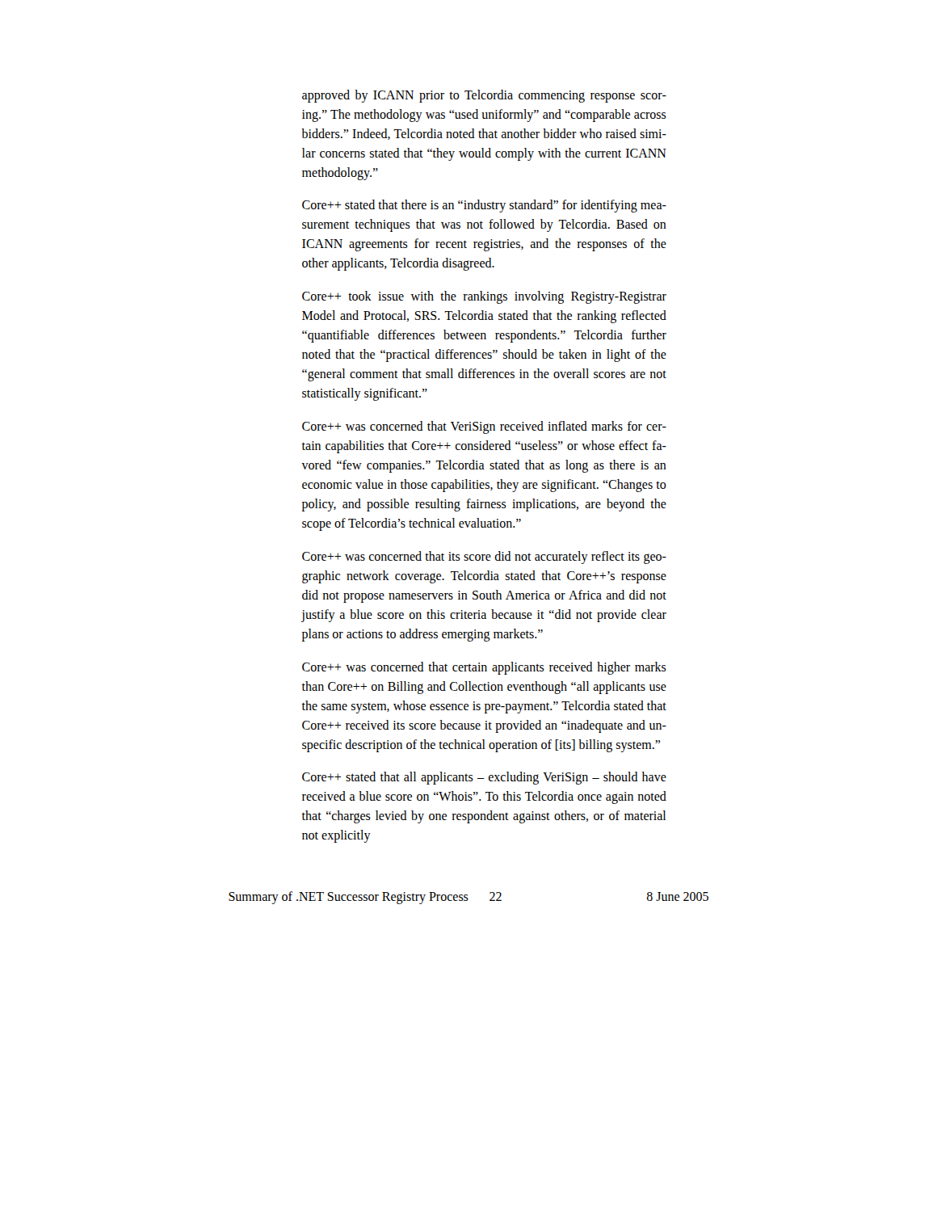approved by ICANN prior to Telcordia commencing response scoring.” The methodology was “used uniformly” and “comparable across bidders.” Indeed, Telcordia noted that another bidder who raised similar concerns stated that “they would comply with the current ICANN methodology.”
Core++ stated that there is an “industry standard” for identifying measurement techniques that was not followed by Telcordia. Based on ICANN agreements for recent registries, and the responses of the other applicants, Telcordia disagreed.
Core++ took issue with the rankings involving Registry-Registrar Model and Protocal, SRS. Telcordia stated that the ranking reflected “quantifiable differences between respondents.” Telcordia further noted that the “practical differences” should be taken in light of the “general comment that small differences in the overall scores are not statistically significant.”
Core++ was concerned that VeriSign received inflated marks for certain capabilities that Core++ considered “useless” or whose effect favored “few companies.” Telcordia stated that as long as there is an economic value in those capabilities, they are significant. “Changes to policy, and possible resulting fairness implications, are beyond the scope of Telcordia’s technical evaluation.”
Core++ was concerned that its score did not accurately reflect its geographic network coverage. Telcordia stated that Core++’s response did not propose nameservers in South America or Africa and did not justify a blue score on this criteria because it “did not provide clear plans or actions to address emerging markets.”
Core++ was concerned that certain applicants received higher marks than Core++ on Billing and Collection eventhough “all applicants use the same system, whose essence is pre-payment.” Telcordia stated that Core++ received its score because it provided an “inadequate and unspecific description of the technical operation of [its] billing system.”
Core++ stated that all applicants – excluding VeriSign – should have received a blue score on “Whois”. To this Telcordia once again noted that “charges levied by one respondent against others, or of material not explicitly
Summary of .NET Successor Registry Process 22 8 June 2005